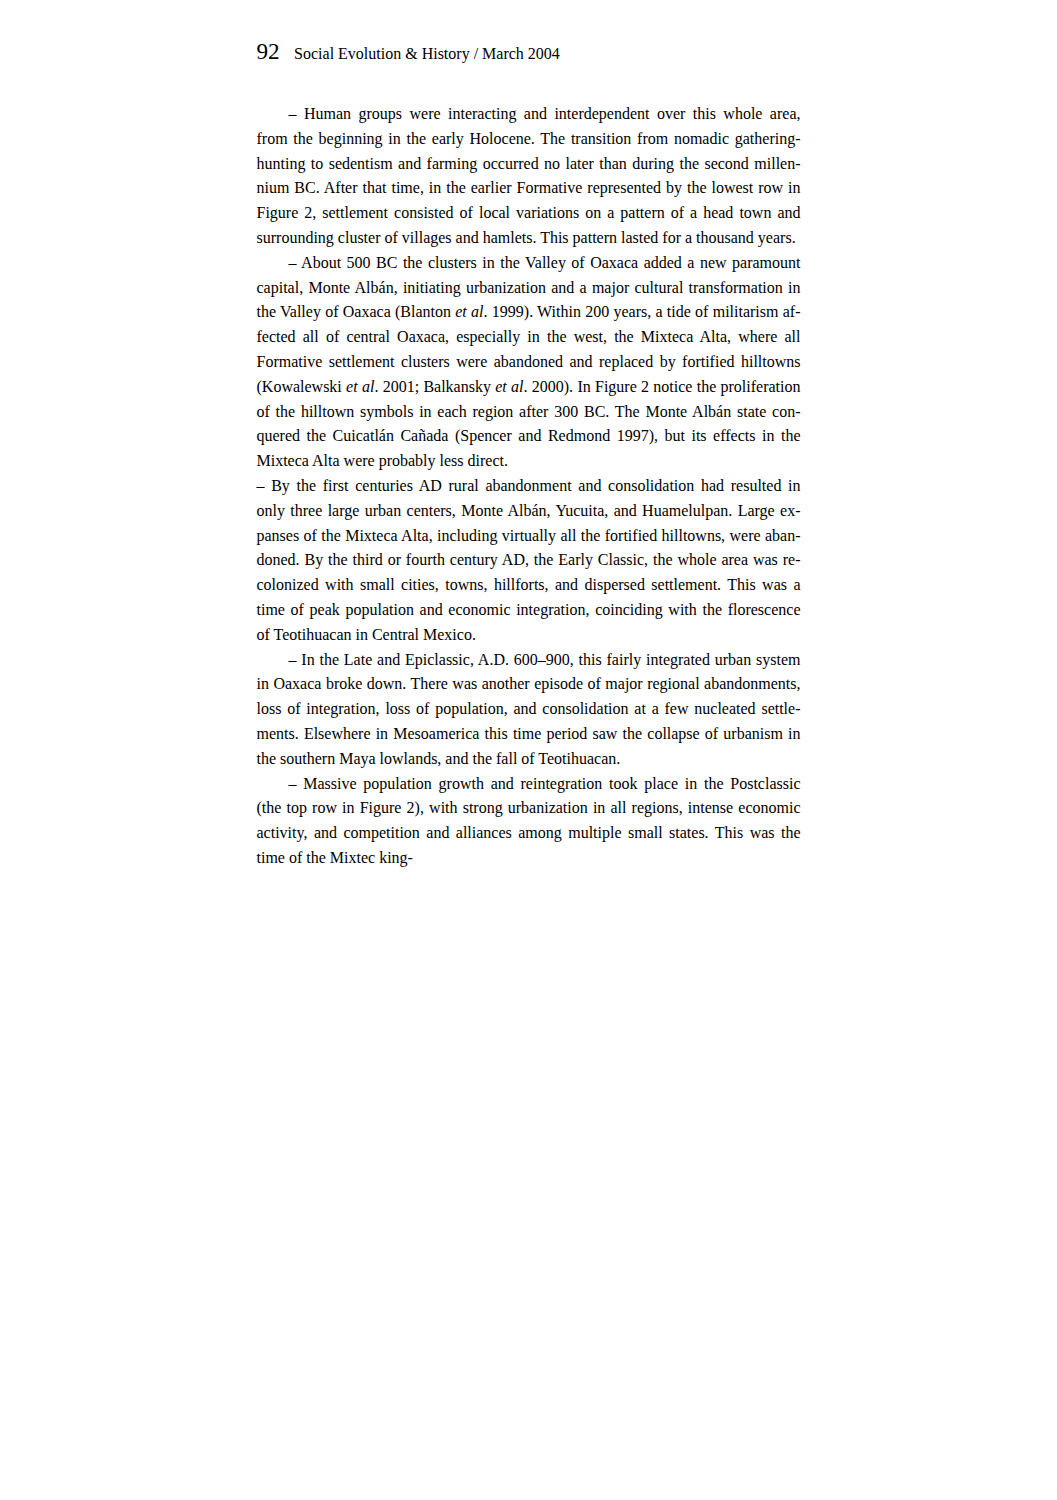92 Social Evolution & History / March 2004
– Human groups were interacting and interdependent over this whole area, from the beginning in the early Holocene. The transition from nomadic gathering-hunting to sedentism and farming occurred no later than during the second millennium BC. After that time, in the earlier Formative represented by the lowest row in Figure 2, settlement consisted of local variations on a pattern of a head town and surrounding cluster of villages and hamlets. This pattern lasted for a thousand years.
– About 500 BC the clusters in the Valley of Oaxaca added a new paramount capital, Monte Albán, initiating urbanization and a major cultural transformation in the Valley of Oaxaca (Blanton et al. 1999). Within 200 years, a tide of militarism affected all of central Oaxaca, especially in the west, the Mixteca Alta, where all Formative settlement clusters were abandoned and replaced by fortified hilltowns (Kowalewski et al. 2001; Balkansky et al. 2000). In Figure 2 notice the proliferation of the hilltown symbols in each region after 300 BC. The Monte Albán state conquered the Cuicatlán Cañada (Spencer and Redmond 1997), but its effects in the Mixteca Alta were probably less direct.
– By the first centuries AD rural abandonment and consolidation had resulted in only three large urban centers, Monte Albán, Yucuita, and Huamelulpan. Large expanses of the Mixteca Alta, including virtually all the fortified hilltowns, were abandoned. By the third or fourth century AD, the Early Classic, the whole area was recolonized with small cities, towns, hillforts, and dispersed settlement. This was a time of peak population and economic integration, coinciding with the florescence of Teotihuacan in Central Mexico.
– In the Late and Epiclassic, A.D. 600–900, this fairly integrated urban system in Oaxaca broke down. There was another episode of major regional abandonments, loss of integration, loss of population, and consolidation at a few nucleated settlements. Elsewhere in Mesoamerica this time period saw the collapse of urbanism in the southern Maya lowlands, and the fall of Teotihuacan.
– Massive population growth and reintegration took place in the Postclassic (the top row in Figure 2), with strong urbanization in all regions, intense economic activity, and competition and alliances among multiple small states. This was the time of the Mixtec king-